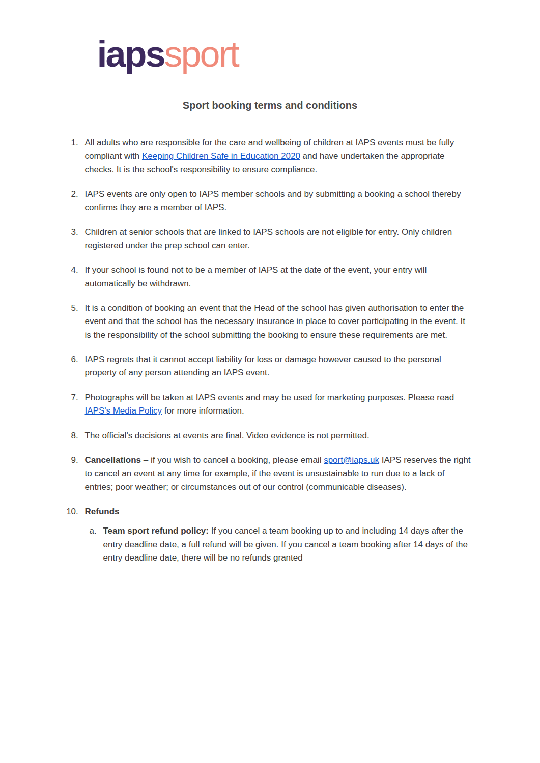iaps sport
Sport booking terms and conditions
All adults who are responsible for the care and wellbeing of children at IAPS events must be fully compliant with Keeping Children Safe in Education 2020 and have undertaken the appropriate checks. It is the school's responsibility to ensure compliance.
IAPS events are only open to IAPS member schools and by submitting a booking a school thereby confirms they are a member of IAPS.
Children at senior schools that are linked to IAPS schools are not eligible for entry. Only children registered under the prep school can enter.
If your school is found not to be a member of IAPS at the date of the event, your entry will automatically be withdrawn.
It is a condition of booking an event that the Head of the school has given authorisation to enter the event and that the school has the necessary insurance in place to cover participating in the event. It is the responsibility of the school submitting the booking to ensure these requirements are met.
IAPS regrets that it cannot accept liability for loss or damage however caused to the personal property of any person attending an IAPS event.
Photographs will be taken at IAPS events and may be used for marketing purposes. Please read IAPS's Media Policy for more information.
The official's decisions at events are final. Video evidence is not permitted.
Cancellations – if you wish to cancel a booking, please email sport@iaps.uk IAPS reserves the right to cancel an event at any time for example, if the event is unsustainable to run due to a lack of entries; poor weather; or circumstances out of our control (communicable diseases).
Refunds
Team sport refund policy: If you cancel a team booking up to and including 14 days after the entry deadline date, a full refund will be given. If you cancel a team booking after 14 days of the entry deadline date, there will be no refunds granted